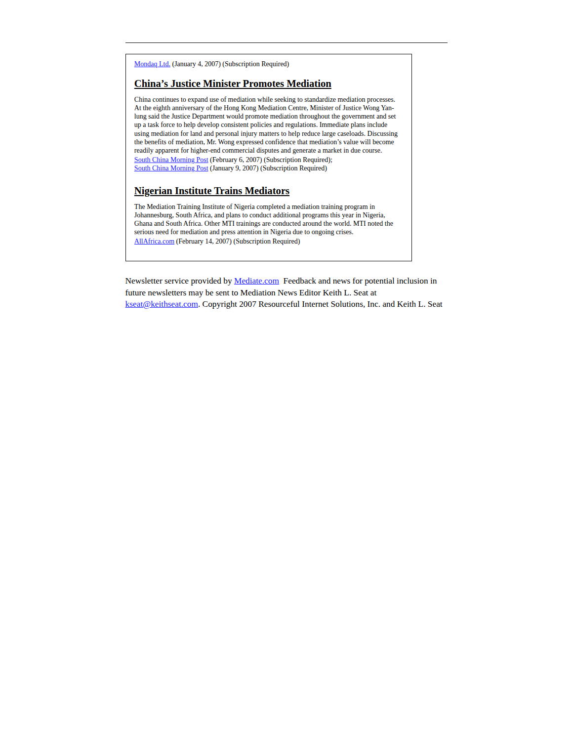Mondaq Ltd. (January 4, 2007) (Subscription Required)
China’s Justice Minister Promotes Mediation
China continues to expand use of mediation while seeking to standardize mediation processes. At the eighth anniversary of the Hong Kong Mediation Centre, Minister of Justice Wong Yan-lung said the Justice Department would promote mediation throughout the government and set up a task force to help develop consistent policies and regulations. Immediate plans include using mediation for land and personal injury matters to help reduce large caseloads. Discussing the benefits of mediation, Mr. Wong expressed confidence that mediation’s value will become readily apparent for higher-end commercial disputes and generate a market in due course.
South China Morning Post (February 6, 2007) (Subscription Required);
South China Morning Post (January 9, 2007) (Subscription Required)
Nigerian Institute Trains Mediators
The Mediation Training Institute of Nigeria completed a mediation training program in Johannesburg, South Africa, and plans to conduct additional programs this year in Nigeria, Ghana and South Africa. Other MTI trainings are conducted around the world. MTI noted the serious need for mediation and press attention in Nigeria due to ongoing crises.
AllAfrica.com (February 14, 2007) (Subscription Required)
Newsletter service provided by Mediate.com Feedback and news for potential inclusion in future newsletters may be sent to Mediation News Editor Keith L. Seat at kseat@keithseat.com. Copyright 2007 Resourceful Internet Solutions, Inc. and Keith L. Seat